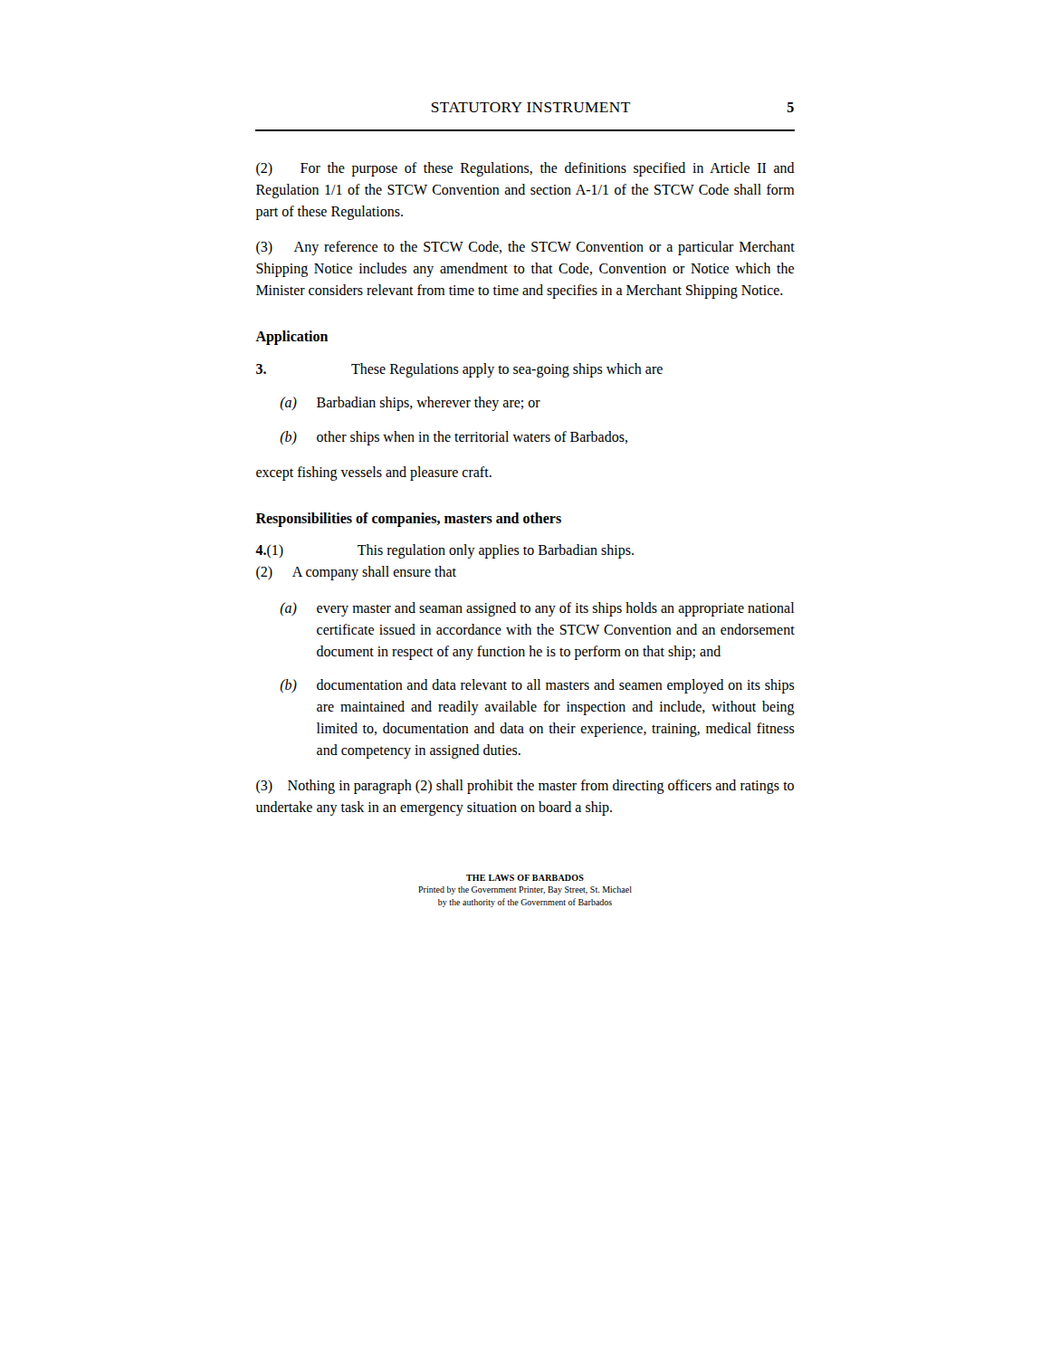STATUTORY INSTRUMENT
5
(2) For the purpose of these Regulations, the definitions specified in Article II and Regulation 1/1 of the STCW Convention and section A-1/1 of the STCW Code shall form part of these Regulations.
(3) Any reference to the STCW Code, the STCW Convention or a particular Merchant Shipping Notice includes any amendment to that Code, Convention or Notice which the Minister considers relevant from time to time and specifies in a Merchant Shipping Notice.
Application
3.
These Regulations apply to sea-going ships which are
(a) Barbadian ships, wherever they are; or
(b) other ships when in the territorial waters of Barbados,
except fishing vessels and pleasure craft.
Responsibilities of companies, masters and others
4.(1)
This regulation only applies to Barbadian ships.
(2)
A company shall ensure that
(a) every master and seaman assigned to any of its ships holds an appropriate national certificate issued in accordance with the STCW Convention and an endorsement document in respect of any function he is to perform on that ship; and
(b) documentation and data relevant to all masters and seamen employed on its ships are maintained and readily available for inspection and include, without being limited to, documentation and data on their experience, training, medical fitness and competency in assigned duties.
(3) Nothing in paragraph (2) shall prohibit the master from directing officers and ratings to undertake any task in an emergency situation on board a ship.
THE LAWS OF BARBADOS
Printed by the Government Printer, Bay Street, St. Michael
by the authority of the Government of Barbados